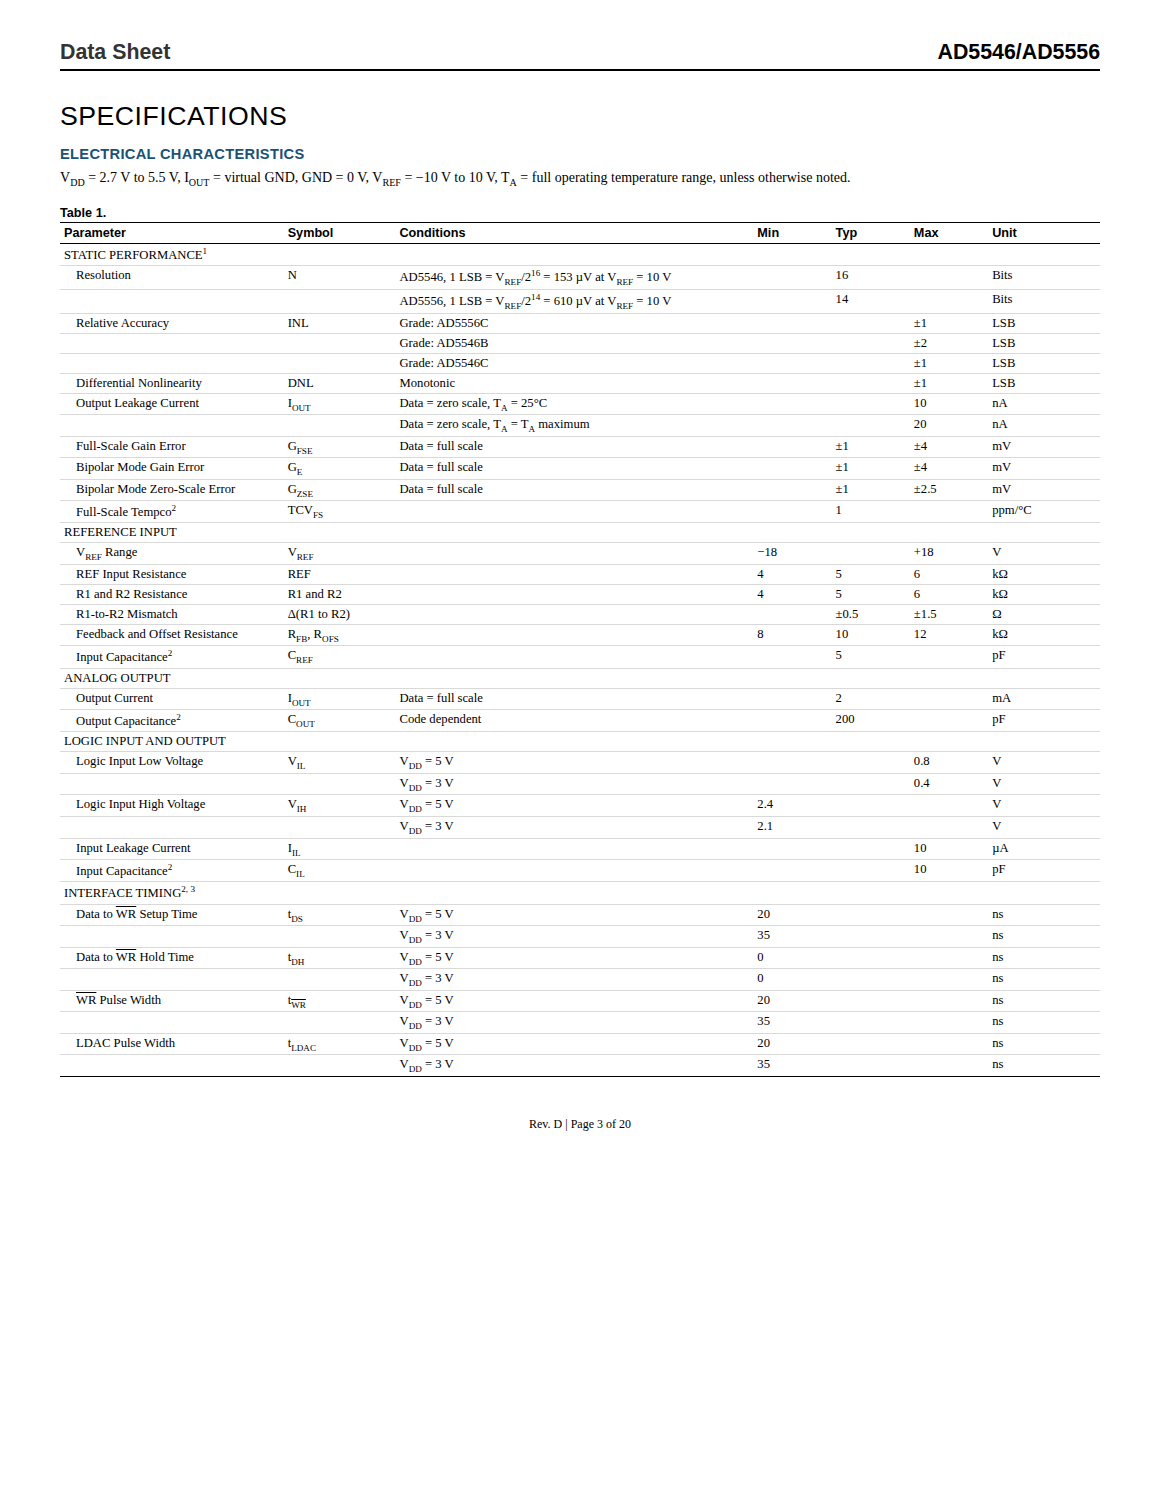Data Sheet
AD5546/AD5556
SPECIFICATIONS
ELECTRICAL CHARACTERISTICS
VDD = 2.7 V to 5.5 V, IOUT = virtual GND, GND = 0 V, VREF = −10 V to 10 V, TA = full operating temperature range, unless otherwise noted.
Table 1.
| Parameter | Symbol | Conditions | Min | Typ | Max | Unit |
| --- | --- | --- | --- | --- | --- | --- |
| STATIC PERFORMANCE 1 | | | | | | |
| Resolution | N | AD5546, 1 LSB = V REF /2 16 = 153 µV at V REF = 10 V | | 16 | | Bits |
| | | AD5556, 1 LSB = V REF /2 14 = 610 µV at V REF = 10 V | | 14 | | Bits |
| Relative Accuracy | INL | Grade: AD5556C | | | ±1 | LSB |
| | | Grade: AD5546B | | | ±2 | LSB |
| | | Grade: AD5546C | | | ±1 | LSB |
| Differential Nonlinearity | DNL | Monotonic | | | ±1 | LSB |
| Output Leakage Current | I OUT | Data = zero scale, T A = 25°C | | | 10 | nA |
| | | Data = zero scale, T A = T A maximum | | | 20 | nA |
| Full-Scale Gain Error | G FSE | Data = full scale | | ±1 | ±4 | mV |
| Bipolar Mode Gain Error | G E | Data = full scale | | ±1 | ±4 | mV |
| Bipolar Mode Zero-Scale Error | G ZSE | Data = full scale | | ±1 | ±2.5 | mV |
| Full-Scale Tempco 2 | TCV FS | | | 1 | | ppm/°C |
| REFERENCE INPUT | | | | | | |
| V REF Range | V REF | | −18 | | +18 | V |
| REF Input Resistance | REF | | 4 | 5 | 6 | kΩ |
| R1 and R2 Resistance | R1 and R2 | | 4 | 5 | 6 | kΩ |
| R1-to-R2 Mismatch | Δ(R1 to R2) | | | ±0.5 | ±1.5 | Ω |
| Feedback and Offset Resistance | R FB , R OFS | | 8 | 10 | 12 | kΩ |
| Input Capacitance 2 | C REF | | | 5 | | pF |
| ANALOG OUTPUT | | | | | | |
| Output Current | I OUT | Data = full scale | | 2 | | mA |
| Output Capacitance 2 | C OUT | Code dependent | | 200 | | pF |
| LOGIC INPUT AND OUTPUT | | | | | | |
| Logic Input Low Voltage | V IL | V DD = 5 V | | | 0.8 | V |
| | | V DD = 3 V | | | 0.4 | V |
| Logic Input High Voltage | V IH | V DD = 5 V | 2.4 | | | V |
| | | V DD = 3 V | 2.1 | | | V |
| Input Leakage Current | I IL | | | | 10 | µA |
| Input Capacitance 2 | C IL | | | | 10 | pF |
| INTERFACE TIMING 2, 3 | | | | | | |
| Data to WR Setup Time | t DS | V DD = 5 V | 20 | | | ns |
| | | V DD = 3 V | 35 | | | ns |
| Data to WR Hold Time | t DH | V DD = 5 V | 0 | | | ns |
| | | V DD = 3 V | 0 | | | ns |
| WR Pulse Width | t WR | V DD = 5 V | 20 | | | ns |
| | | V DD = 3 V | 35 | | | ns |
| LDAC Pulse Width | t LDAC | V DD = 5 V | 20 | | | ns |
| | | V DD = 3 V | 35 | | | ns |
Rev. D | Page 3 of 20